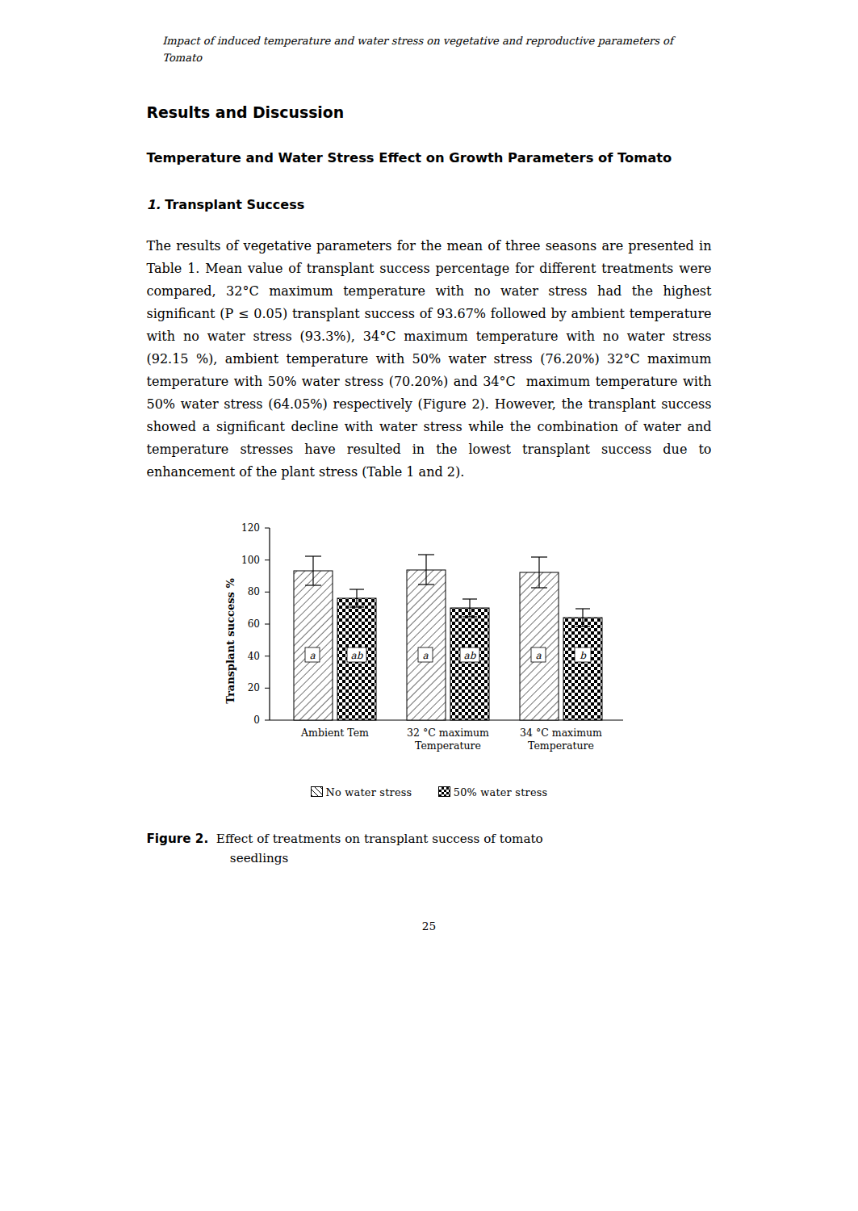Impact of induced temperature and water stress on vegetative and reproductive parameters of Tomato
Results and Discussion
Temperature and Water Stress Effect on Growth Parameters of Tomato
1. Transplant Success
The results of vegetative parameters for the mean of three seasons are presented in Table 1. Mean value of transplant success percentage for different treatments were compared, 32°C maximum temperature with no water stress had the highest significant (P ≤ 0.05) transplant success of 93.67% followed by ambient temperature with no water stress (93.3%), 34°C maximum temperature with no water stress (92.15 %), ambient temperature with 50% water stress (76.20%) 32°C maximum temperature with 50% water stress (70.20%) and 34°C maximum temperature with 50% water stress (64.05%) respectively (Figure 2). However, the transplant success showed a significant decline with water stress while the combination of water and temperature stresses have resulted in the lowest transplant success due to enhancement of the plant stress (Table 1 and 2).
Transplant success % 0 20 40 60 80 100 120 a ab a ab a b Ambient Tem 32 °C maximum Temperature 34 °C maximum Temperature
No water stress 50% water stress
Figure 2. Effect of treatments on transplant success of tomato seedlings
25